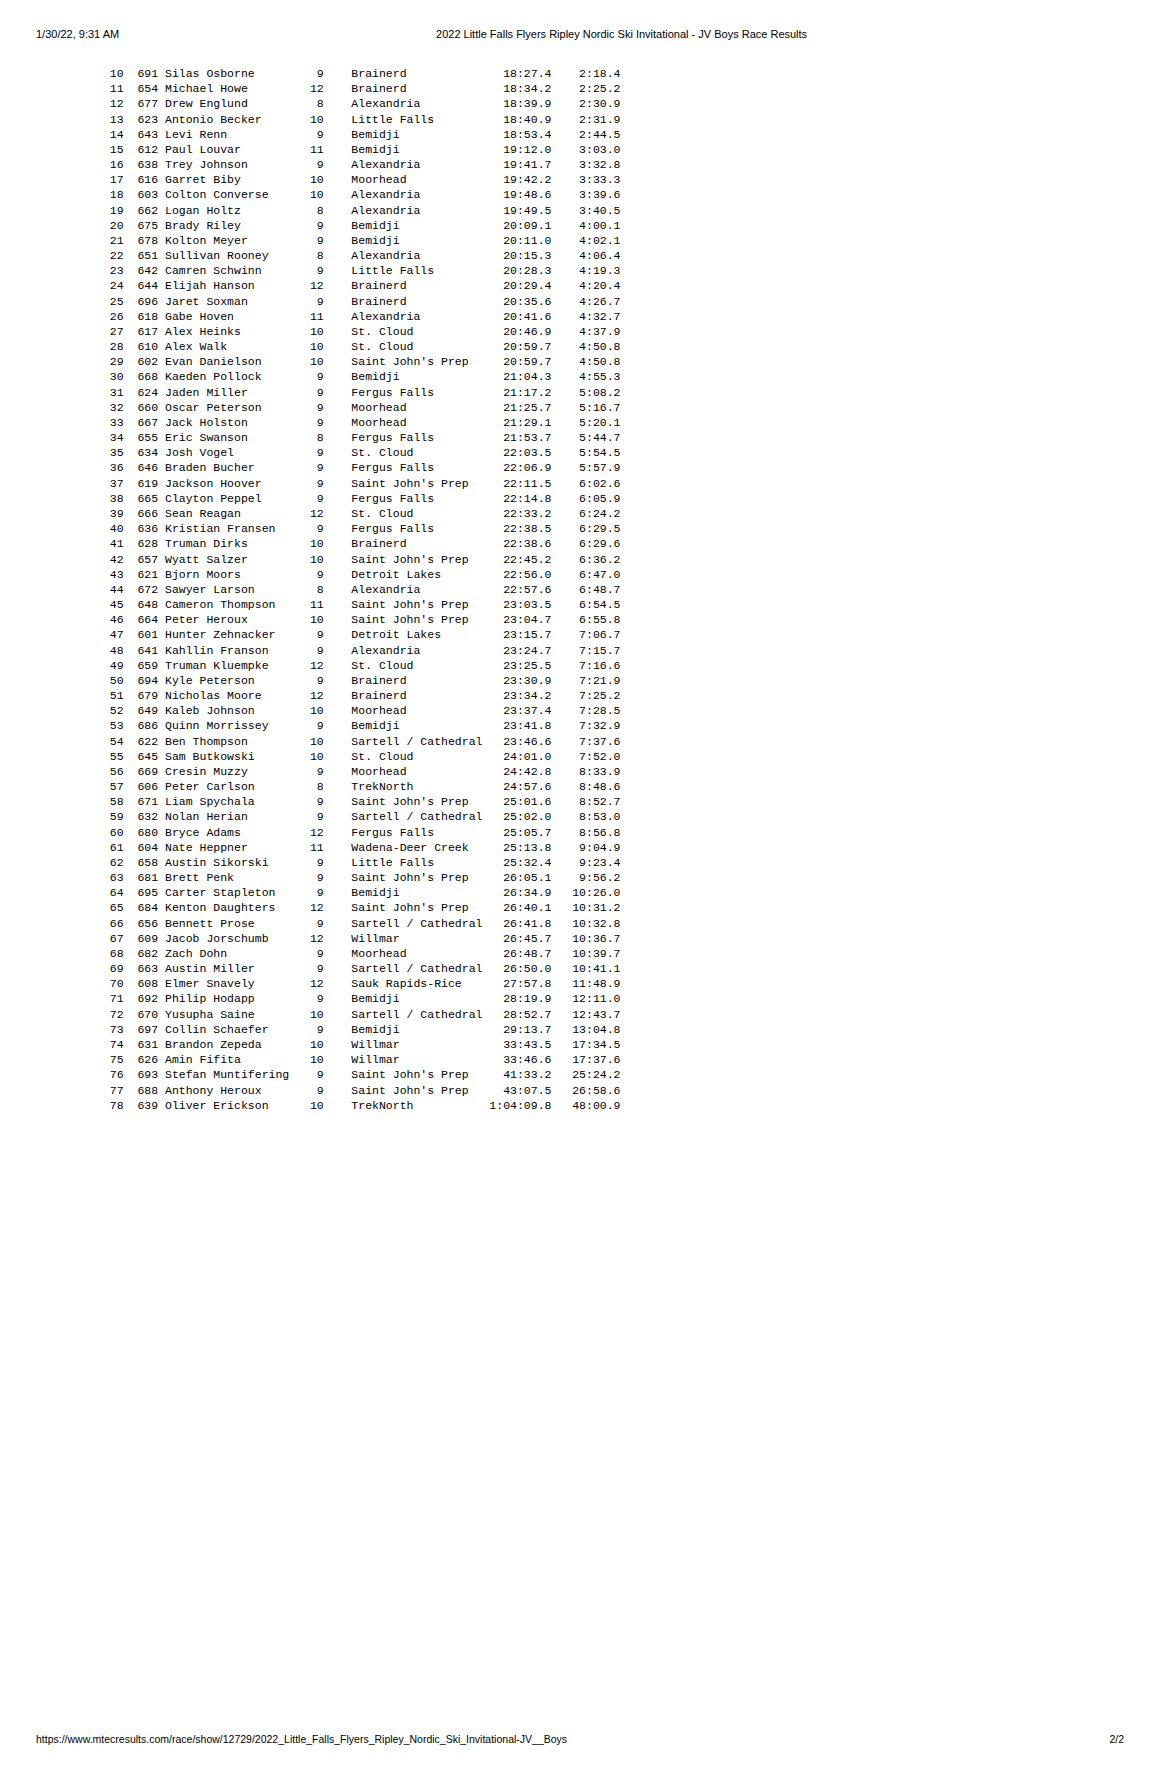1/30/22, 9:31 AM 2022 Little Falls Flyers Ripley Nordic Ski Invitational - JV Boys Race Results
  10  691 Silas Osborne         9    Brainerd              18:27.4    2:18.4
  11  654 Michael Howe         12    Brainerd              18:34.2    2:25.2
  12  677 Drew Englund          8    Alexandria            18:39.9    2:30.9
  13  623 Antonio Becker       10    Little Falls          18:40.9    2:31.9
  14  643 Levi Renn             9    Bemidji               18:53.4    2:44.5
  15  612 Paul Louvar          11    Bemidji               19:12.0    3:03.0
  16  638 Trey Johnson          9    Alexandria            19:41.7    3:32.8
  17  616 Garret Biby          10    Moorhead              19:42.2    3:33.3
  18  603 Colton Converse      10    Alexandria            19:48.6    3:39.6
  19  662 Logan Holtz           8    Alexandria            19:49.5    3:40.5
  20  675 Brady Riley           9    Bemidji               20:09.1    4:00.1
  21  678 Kolton Meyer          9    Bemidji               20:11.0    4:02.1
  22  651 Sullivan Rooney       8    Alexandria            20:15.3    4:06.4
  23  642 Camren Schwinn        9    Little Falls          20:28.3    4:19.3
  24  644 Elijah Hanson        12    Brainerd              20:29.4    4:20.4
  25  696 Jaret Soxman          9    Brainerd              20:35.6    4:26.7
  26  618 Gabe Hoven           11    Alexandria            20:41.6    4:32.7
  27  617 Alex Heinks          10    St. Cloud             20:46.9    4:37.9
  28  610 Alex Walk            10    St. Cloud             20:59.7    4:50.8
  29  602 Evan Danielson       10    Saint John's Prep     20:59.7    4:50.8
  30  668 Kaeden Pollock        9    Bemidji               21:04.3    4:55.3
  31  624 Jaden Miller          9    Fergus Falls          21:17.2    5:08.2
  32  660 Oscar Peterson        9    Moorhead              21:25.7    5:16.7
  33  667 Jack Holston          9    Moorhead              21:29.1    5:20.1
  34  655 Eric Swanson          8    Fergus Falls          21:53.7    5:44.7
  35  634 Josh Vogel            9    St. Cloud             22:03.5    5:54.5
  36  646 Braden Bucher         9    Fergus Falls          22:06.9    5:57.9
  37  619 Jackson Hoover        9    Saint John's Prep     22:11.5    6:02.6
  38  665 Clayton Peppel        9    Fergus Falls          22:14.8    6:05.9
  39  666 Sean Reagan          12    St. Cloud             22:33.2    6:24.2
  40  636 Kristian Fransen      9    Fergus Falls          22:38.5    6:29.5
  41  628 Truman Dirks         10    Brainerd              22:38.6    6:29.6
  42  657 Wyatt Salzer         10    Saint John's Prep     22:45.2    6:36.2
  43  621 Bjorn Moors           9    Detroit Lakes         22:56.0    6:47.0
  44  672 Sawyer Larson         8    Alexandria            22:57.6    6:48.7
  45  648 Cameron Thompson     11    Saint John's Prep     23:03.5    6:54.5
  46  664 Peter Heroux         10    Saint John's Prep     23:04.7    6:55.8
  47  601 Hunter Zehnacker      9    Detroit Lakes         23:15.7    7:06.7
  48  641 Kahllin Franson       9    Alexandria            23:24.7    7:15.7
  49  659 Truman Kluempke      12    St. Cloud             23:25.5    7:16.6
  50  694 Kyle Peterson         9    Brainerd              23:30.9    7:21.9
  51  679 Nicholas Moore       12    Brainerd              23:34.2    7:25.2
  52  649 Kaleb Johnson        10    Moorhead              23:37.4    7:28.5
  53  686 Quinn Morrissey       9    Bemidji               23:41.8    7:32.9
  54  622 Ben Thompson         10    Sartell / Cathedral   23:46.6    7:37.6
  55  645 Sam Butkowski        10    St. Cloud             24:01.0    7:52.0
  56  669 Cresin Muzzy          9    Moorhead              24:42.8    8:33.9
  57  606 Peter Carlson         8    TrekNorth             24:57.6    8:48.6
  58  671 Liam Spychala         9    Saint John's Prep     25:01.6    8:52.7
  59  632 Nolan Herian          9    Sartell / Cathedral   25:02.0    8:53.0
  60  680 Bryce Adams          12    Fergus Falls          25:05.7    8:56.8
  61  604 Nate Heppner         11    Wadena-Deer Creek     25:13.8    9:04.9
  62  658 Austin Sikorski       9    Little Falls          25:32.4    9:23.4
  63  681 Brett Penk            9    Saint John's Prep     26:05.1    9:56.2
  64  695 Carter Stapleton      9    Bemidji               26:34.9   10:26.0
  65  684 Kenton Daughters     12    Saint John's Prep     26:40.1   10:31.2
  66  656 Bennett Prose         9    Sartell / Cathedral   26:41.8   10:32.8
  67  609 Jacob Jorschumb      12    Willmar               26:45.7   10:36.7
  68  682 Zach Dohn             9    Moorhead              26:48.7   10:39.7
  69  663 Austin Miller         9    Sartell / Cathedral   26:50.0   10:41.1
  70  608 Elmer Snavely        12    Sauk Rapids-Rice      27:57.8   11:48.9
  71  692 Philip Hodapp         9    Bemidji               28:19.9   12:11.0
  72  670 Yusupha Saine        10    Sartell / Cathedral   28:52.7   12:43.7
  73  697 Collin Schaefer       9    Bemidji               29:13.7   13:04.8
  74  631 Brandon Zepeda       10    Willmar               33:43.5   17:34.5
  75  626 Amin Fifita          10    Willmar               33:46.6   17:37.6
  76  693 Stefan Muntifering    9    Saint John's Prep     41:33.2   25:24.2
  77  688 Anthony Heroux        9    Saint John's Prep     43:07.5   26:58.6
  78  639 Oliver Erickson      10    TrekNorth           1:04:09.8   48:00.9
https://www.mtecresults.com/race/show/12729/2022_Little_Falls_Flyers_Ripley_Nordic_Ski_Invitational-JV__Boys 2/2